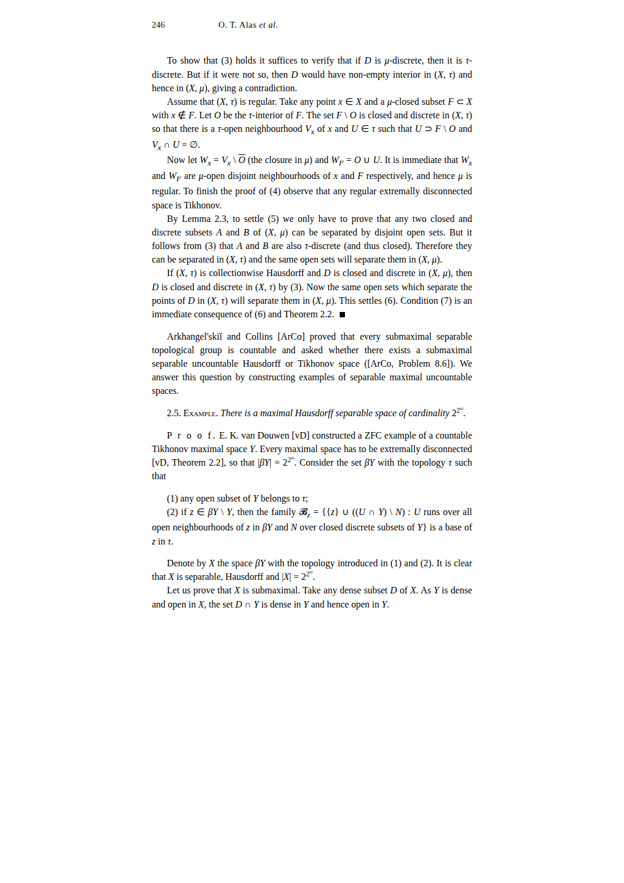246 O. T. Alas et al.
To show that (3) holds it suffices to verify that if D is μ-discrete, then it is τ-discrete. But if it were not so, then D would have non-empty interior in (X, τ) and hence in (X, μ), giving a contradiction.
Assume that (X, τ) is regular. Take any point x ∈ X and a μ-closed subset F ⊂ X with x ∉ F. Let O be the τ-interior of F. The set F \ O is closed and discrete in (X, τ) so that there is a τ-open neighbourhood Vx of x and U ∈ τ such that U ⊃ F \ O and Vx ∩ U = ∅.
Now let Wx = Vx \ O (the closure in μ) and WF = O ∪ U. It is immediate that Wx and WF are μ-open disjoint neighbourhoods of x and F respectively, and hence μ is regular. To finish the proof of (4) observe that any regular extremally disconnected space is Tikhonov.
By Lemma 2.3, to settle (5) we only have to prove that any two closed and discrete subsets A and B of (X, μ) can be separated by disjoint open sets. But it follows from (3) that A and B are also τ-discrete (and thus closed). Therefore they can be separated in (X, τ) and the same open sets will separate them in (X, μ).
If (X, τ) is collectionwise Hausdorff and D is closed and discrete in (X, μ), then D is closed and discrete in (X, τ) by (3). Now the same open sets which separate the points of D in (X, τ) will separate them in (X, μ). This settles (6). Condition (7) is an immediate consequence of (6) and Theorem 2.2.
Arkhangel'skiĭ and Collins [ArCo] proved that every submaximal separable topological group is countable and asked whether there exists a submaximal separable uncountable Hausdorff or Tikhonov space ([ArCo, Problem 8.6]). We answer this question by constructing examples of separable maximal uncountable spaces.
2.5. Example. There is a maximal Hausdorff separable space of cardinality 22ω.
P r o o f. E. K. van Douwen [vD] constructed a ZFC example of a countable Tikhonov maximal space Y. Every maximal space has to be extremally disconnected [vD, Theorem 2.2], so that |βY| = 22ω. Consider the set βY with the topology τ such that
(1) any open subset of Y belongs to τ;
(2) if z ∈ βY \ Y, then the family 𝓑z = {{z} ∪ ((U ∩ Y) \ N) : U runs over all open neighbourhoods of z in βY and N over closed discrete subsets of Y} is a base of z in τ.
Denote by X the space βY with the topology introduced in (1) and (2). It is clear that X is separable, Hausdorff and |X| = 22ω.
Let us prove that X is submaximal. Take any dense subset D of X. As Y is dense and open in X, the set D ∩ Y is dense in Y and hence open in Y.